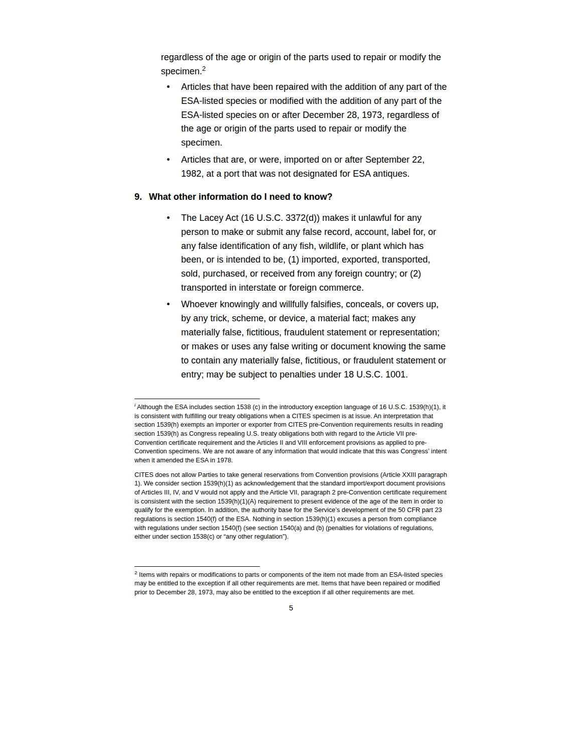regardless of the age or origin of the parts used to repair or modify the specimen.2
Articles that have been repaired with the addition of any part of the ESA-listed species or modified with the addition of any part of the ESA-listed species on or after December 28, 1973, regardless of the age or origin of the parts used to repair or modify the specimen.
Articles that are, or were, imported on or after September 22, 1982, at a port that was not designated for ESA antiques.
9. What other information do I need to know?
The Lacey Act (16 U.S.C. 3372(d)) makes it unlawful for any person to make or submit any false record, account, label for, or any false identification of any fish, wildlife, or plant which has been, or is intended to be, (1) imported, exported, transported, sold, purchased, or received from any foreign country; or (2) transported in interstate or foreign commerce.
Whoever knowingly and willfully falsifies, conceals, or covers up, by any trick, scheme, or device, a material fact; makes any materially false, fictitious, fraudulent statement or representation; or makes or uses any false writing or document knowing the same to contain any materially false, fictitious, or fraudulent statement or entry; may be subject to penalties under 18 U.S.C. 1001.
i Although the ESA includes section 1538 (c) in the introductory exception language of 16 U.S.C. 1539(h)(1), it is consistent with fulfilling our treaty obligations when a CITES specimen is at issue. An interpretation that section 1539(h) exempts an importer or exporter from CITES pre-Convention requirements results in reading section 1539(h) as Congress repealing U.S. treaty obligations both with regard to the Article VII pre-Convention certificate requirement and the Articles II and VIII enforcement provisions as applied to pre-Convention specimens. We are not aware of any information that would indicate that this was Congress’ intent when it amended the ESA in 1978.
CITES does not allow Parties to take general reservations from Convention provisions (Article XXIII paragraph 1). We consider section 1539(h)(1) as acknowledgement that the standard import/export document provisions of Articles III, IV, and V would not apply and the Article VII, paragraph 2 pre-Convention certificate requirement is consistent with the section 1539(h)(1)(A) requirement to present evidence of the age of the item in order to qualify for the exemption. In addition, the authority base for the Service’s development of the 50 CFR part 23 regulations is section 1540(f) of the ESA. Nothing in section 1539(h)(1) excuses a person from compliance with regulations under section 1540(f) (see section 1540(a) and (b) (penalties for violations of regulations, either under section 1538(c) or “any other regulation”).
2 Items with repairs or modifications to parts or components of the item not made from an ESA-listed species may be entitled to the exception if all other requirements are met. Items that have been repaired or modified prior to December 28, 1973, may also be entitled to the exception if all other requirements are met.
5